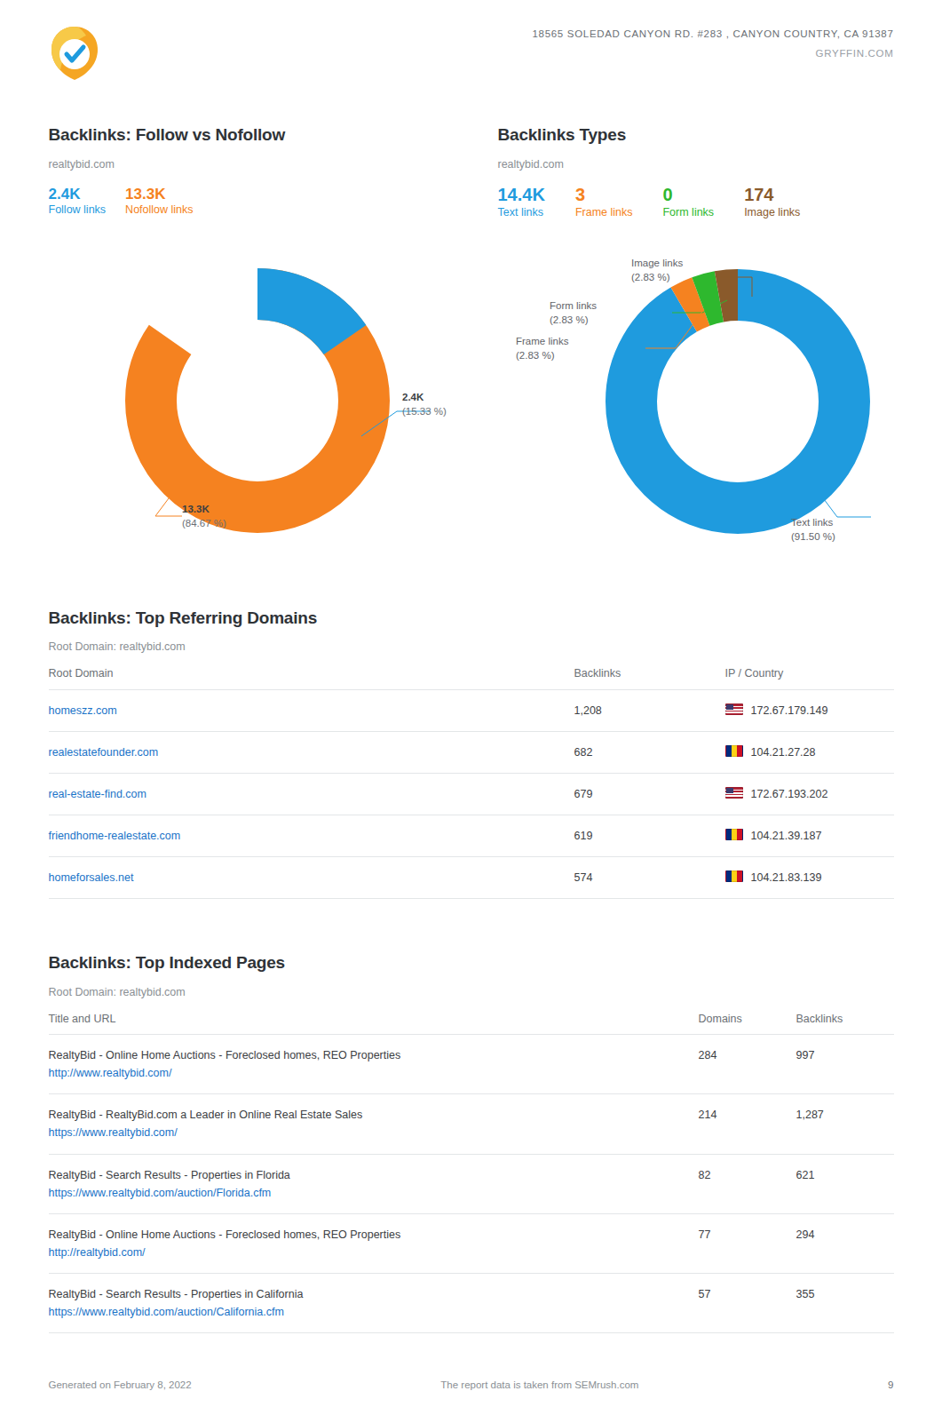18565 Soledad Canyon Rd. #283 , Canyon Country, CA 91387
gryffin.com
Backlinks: Follow vs Nofollow
realtybid.com
2.4K
Follow links
13.3K
Nofollow links
2.4K (15.33 %) 13.3K (84.67 %)
Backlinks Types
realtybid.com
14.4K
Text links
3
Frame links
0
Form links
174
Image links
Image links (2.83 %) Form links (2.83 %) Frame links (2.83 %) Text links (91.50 %)
Backlinks: Top Referring Domains
Root Domain: realtybid.com
| Root Domain | Backlinks | IP / Country |
| --- | --- | --- |
| homeszz.com | 1,208 | 172.67.179.149 |
| realestatefounder.com | 682 | 104.21.27.28 |
| real-estate-find.com | 679 | 172.67.193.202 |
| friendhome-realestate.com | 619 | 104.21.39.187 |
| homeforsales.net | 574 | 104.21.83.139 |
Backlinks: Top Indexed Pages
Root Domain: realtybid.com
| Title and URL | Domains | Backlinks |
| --- | --- | --- |
| RealtyBid - Online Home Auctions - Foreclosed homes, REO Properties http://www.realtybid.com/ | 284 | 997 |
| RealtyBid - RealtyBid.com a Leader in Online Real Estate Sales https://www.realtybid.com/ | 214 | 1,287 |
| RealtyBid - Search Results - Properties in Florida https://www.realtybid.com/auction/Florida.cfm | 82 | 621 |
| RealtyBid - Online Home Auctions - Foreclosed homes, REO Properties http://realtybid.com/ | 77 | 294 |
| RealtyBid - Search Results - Properties in California https://www.realtybid.com/auction/California.cfm | 57 | 355 |
Generated on February 8, 2022
The report data is taken from SEMrush.com
9